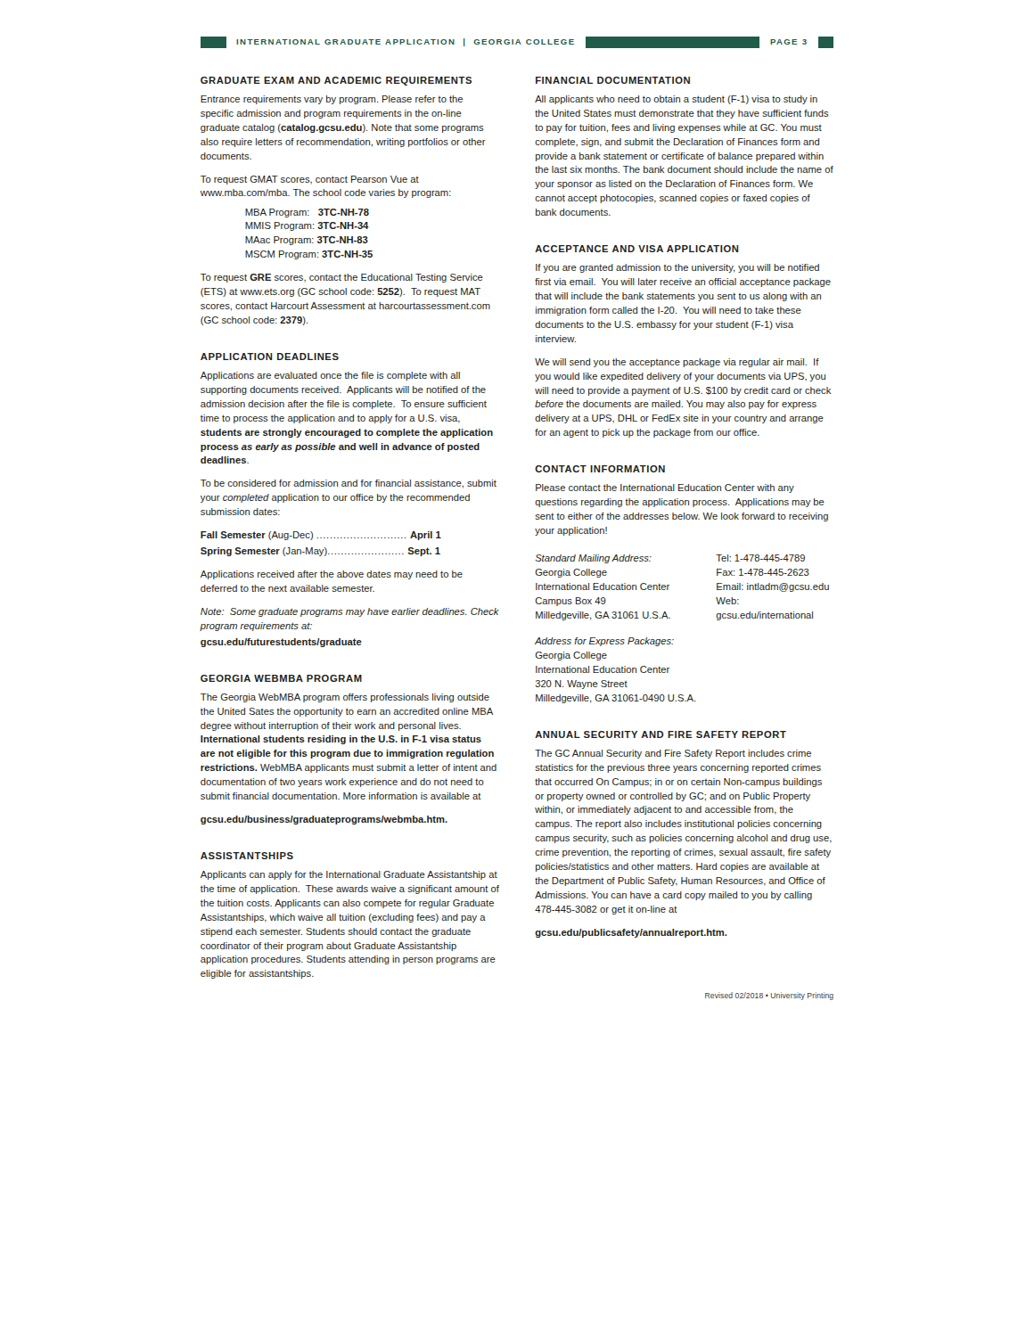International Graduate Application | Georgia College
Page 3
Graduate Exam and Academic Requirements
Entrance requirements vary by program. Please refer to the specific admission and program requirements in the on-line graduate catalog (catalog.gcsu.edu). Note that some programs also require letters of recommendation, writing portfolios or other documents.
To request GMAT scores, contact Pearson Vue at www.mba.com/mba. The school code varies by program:
MBA Program: 3TC-NH-78
MMIS Program: 3TC-NH-34
MAac Program: 3TC-NH-83
MSCM Program: 3TC-NH-35
To request GRE scores, contact the Educational Testing Service (ETS) at www.ets.org (GC school code: 5252). To request MAT scores, contact Harcourt Assessment at harcourtassessment.com (GC school code: 2379).
Application Deadlines
Applications are evaluated once the file is complete with all supporting documents received. Applicants will be notified of the admission decision after the file is complete. To ensure sufficient time to process the application and to apply for a U.S. visa, students are strongly encouraged to complete the application process as early as possible and well in advance of posted deadlines.
To be considered for admission and for financial assistance, submit your completed application to our office by the recommended submission dates:
Fall Semester (Aug-Dec) ........................... April 1
Spring Semester (Jan-May)....................... Sept. 1
Applications received after the above dates may need to be deferred to the next available semester.
Note: Some graduate programs may have earlier deadlines. Check program requirements at:
gcsu.edu/futurestudents/graduate
Georgia WebMBA Program
The Georgia WebMBA program offers professionals living outside the United Sates the opportunity to earn an accredited online MBA degree without interruption of their work and personal lives. International students residing in the U.S. in F-1 visa status are not eligible for this program due to immigration regulation restrictions. WebMBA applicants must submit a letter of intent and documentation of two years work experience and do not need to submit financial documentation. More information is available at
gcsu.edu/business/graduateprograms/webmba.htm.
Assistantships
Applicants can apply for the International Graduate Assistantship at the time of application. These awards waive a significant amount of the tuition costs. Applicants can also compete for regular Graduate Assistantships, which waive all tuition (excluding fees) and pay a stipend each semester. Students should contact the graduate coordinator of their program about Graduate Assistantship application procedures. Students attending in person programs are eligible for assistantships.
Financial Documentation
All applicants who need to obtain a student (F-1) visa to study in the United States must demonstrate that they have sufficient funds to pay for tuition, fees and living expenses while at GC. You must complete, sign, and submit the Declaration of Finances form and provide a bank statement or certificate of balance prepared within the last six months. The bank document should include the name of your sponsor as listed on the Declaration of Finances form. We cannot accept photocopies, scanned copies or faxed copies of bank documents.
Acceptance and Visa Application
If you are granted admission to the university, you will be notified first via email. You will later receive an official acceptance package that will include the bank statements you sent to us along with an immigration form called the I-20. You will need to take these documents to the U.S. embassy for your student (F-1) visa interview.
We will send you the acceptance package via regular air mail. If you would like expedited delivery of your documents via UPS, you will need to provide a payment of U.S. $100 by credit card or check before the documents are mailed. You may also pay for express delivery at a UPS, DHL or FedEx site in your country and arrange for an agent to pick up the package from our office.
Contact Information
Please contact the International Education Center with any questions regarding the application process. Applications may be sent to either of the addresses below. We look forward to receiving your application!
Standard Mailing Address:
Georgia College
International Education Center
Campus Box 49
Milledgeville, GA 31061 U.S.A.
Address for Express Packages:
Georgia College
International Education Center
320 N. Wayne Street
Milledgeville, GA 31061-0490 U.S.A.
Tel: 1-478-445-4789
Fax: 1-478-445-2623
Email: intladm@gcsu.edu
Web: gcsu.edu/international
Annual Security and Fire Safety Report
The GC Annual Security and Fire Safety Report includes crime statistics for the previous three years concerning reported crimes that occurred On Campus; in or on certain Non-campus buildings or property owned or controlled by GC; and on Public Property within, or immediately adjacent to and accessible from, the campus. The report also includes institutional policies concerning campus security, such as policies concerning alcohol and drug use, crime prevention, the reporting of crimes, sexual assault, fire safety policies/statistics and other matters. Hard copies are available at the Department of Public Safety, Human Resources, and Office of Admissions. You can have a card copy mailed to you by calling 478-445-3082 or get it on-line at
gcsu.edu/publicsafety/annualreport.htm.
Revised 02/2018 • University Printing